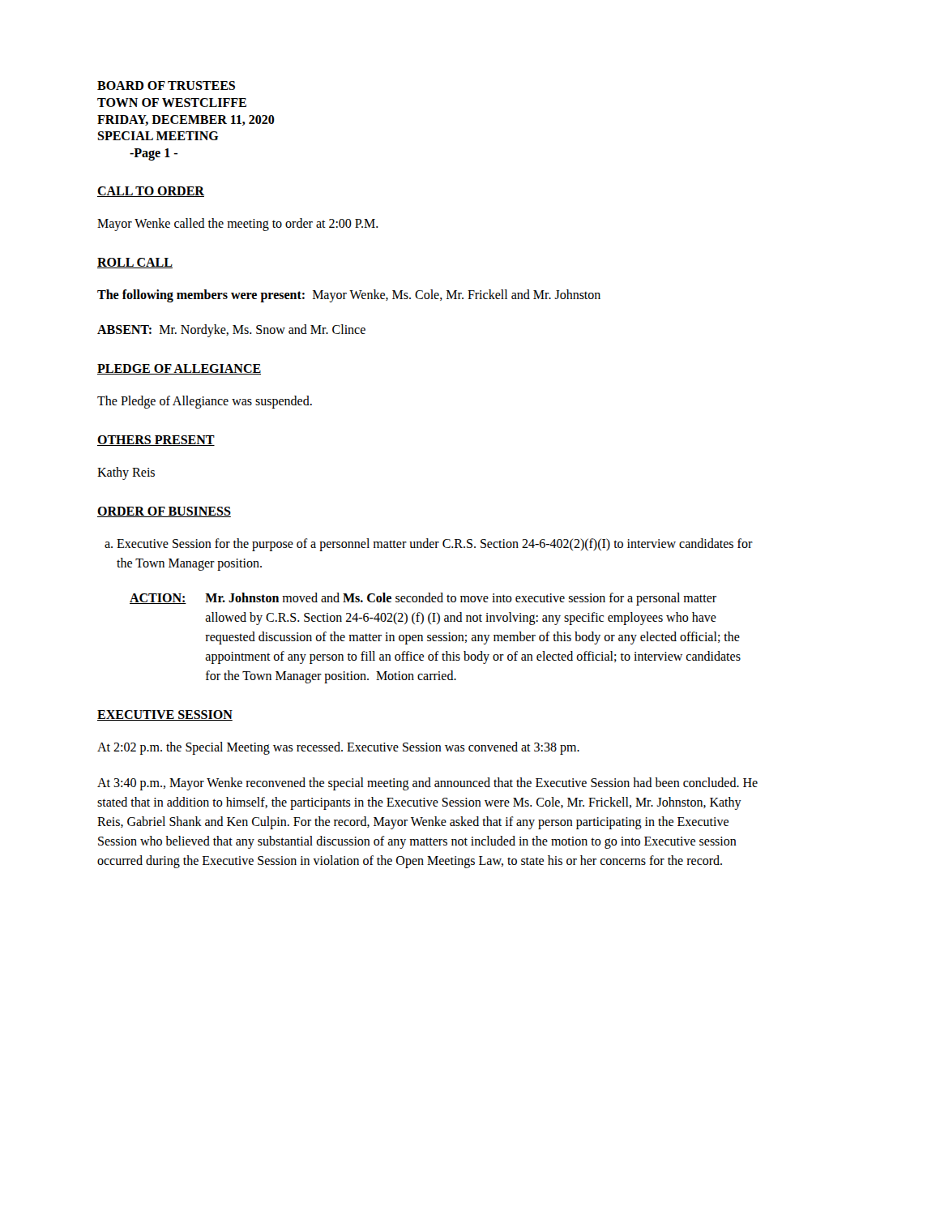BOARD OF TRUSTEES
TOWN OF WESTCLIFFE
FRIDAY, DECEMBER 11, 2020
SPECIAL MEETING
-Page 1 -
CALL TO ORDER
Mayor Wenke called the meeting to order at 2:00 P.M.
ROLL CALL
The following members were present: Mayor Wenke, Ms. Cole, Mr. Frickell and Mr. Johnston
ABSENT: Mr. Nordyke, Ms. Snow and Mr. Clince
PLEDGE OF ALLEGIANCE
The Pledge of Allegiance was suspended.
OTHERS PRESENT
Kathy Reis
ORDER OF BUSINESS
Executive Session for the purpose of a personnel matter under C.R.S. Section 24-6-402(2)(f)(I) to interview candidates for the Town Manager position.
ACTION:
Mr. Johnston moved and Ms. Cole seconded to move into executive session for a personal matter allowed by C.R.S. Section 24-6-402(2) (f) (I) and not involving: any specific employees who have requested discussion of the matter in open session; any member of this body or any elected official; the appointment of any person to fill an office of this body or of an elected official; to interview candidates for the Town Manager position. Motion carried.
EXECUTIVE SESSION
At 2:02 p.m. the Special Meeting was recessed. Executive Session was convened at 3:38 pm.
At 3:40 p.m., Mayor Wenke reconvened the special meeting and announced that the Executive Session had been concluded. He stated that in addition to himself, the participants in the Executive Session were Ms. Cole, Mr. Frickell, Mr. Johnston, Kathy Reis, Gabriel Shank and Ken Culpin. For the record, Mayor Wenke asked that if any person participating in the Executive Session who believed that any substantial discussion of any matters not included in the motion to go into Executive session occurred during the Executive Session in violation of the Open Meetings Law, to state his or her concerns for the record.